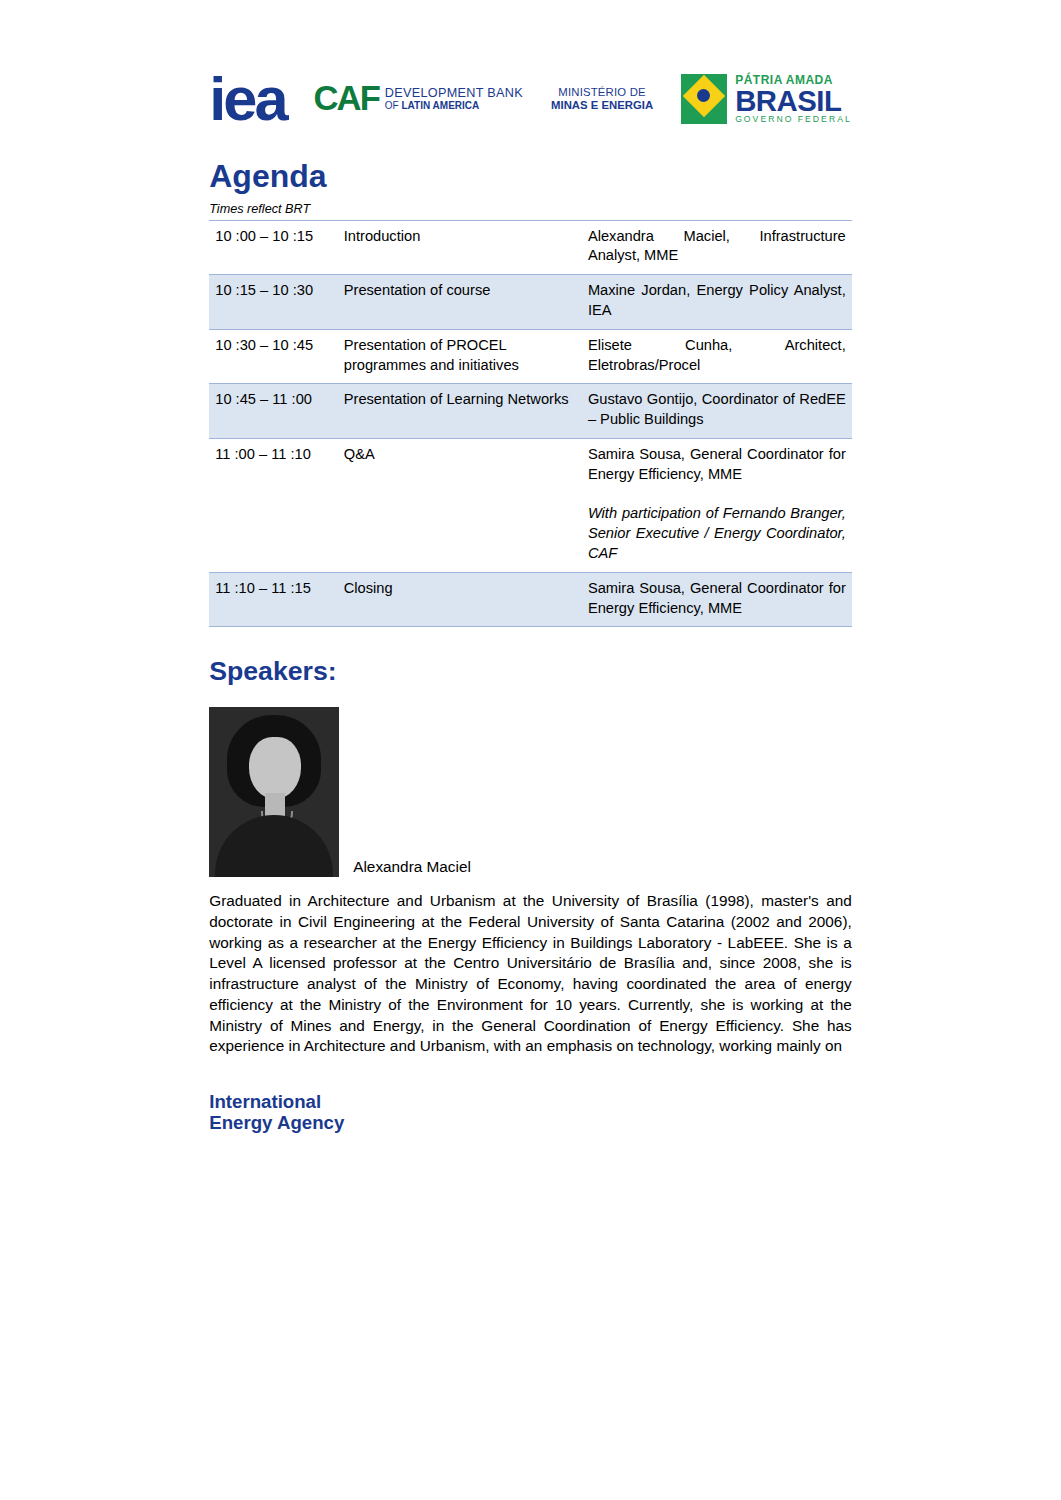iea
CAF
DEVELOPMENT BANK
OF LATIN AMERICA
MINISTÉRIO DE
MINAS E ENERGIA
PÁTRIA AMADA
BRASIL
GOVERNO FEDERAL
Agenda
Times reflect BRT
| 10 :00 – 10 :15 | Introduction | Alexandra Maciel, Infrastructure Analyst, MME |
| 10 :15 – 10 :30 | Presentation of course | Maxine Jordan, Energy Policy Analyst, IEA |
| 10 :30 – 10 :45 | Presentation of PROCEL programmes and initiatives | Elisete Cunha, Architect, Eletrobras/Procel |
| 10 :45 – 11 :00 | Presentation of Learning Networks | Gustavo Gontijo, Coordinator of RedEE – Public Buildings |
| 11 :00 – 11 :10 | Q&A | Samira Sousa, General Coordinator for Energy Efficiency, MME With participation of Fernando Branger, Senior Executive / Energy Coordinator, CAF |
| 11 :10 – 11 :15 | Closing | Samira Sousa, General Coordinator for Energy Efficiency, MME |
Speakers:
Alexandra Maciel
Graduated in Architecture and Urbanism at the University of Brasília (1998), master's and doctorate in Civil Engineering at the Federal University of Santa Catarina (2002 and 2006), working as a researcher at the Energy Efficiency in Buildings Laboratory - LabEEE. She is a Level A licensed professor at the Centro Universitário de Brasília and, since 2008, she is infrastructure analyst of the Ministry of Economy, having coordinated the area of energy efficiency at the Ministry of the Environment for 10 years. Currently, she is working at the Ministry of Mines and Energy, in the General Coordination of Energy Efficiency. She has experience in Architecture and Urbanism, with an emphasis on technology, working mainly on
International
Energy Agency